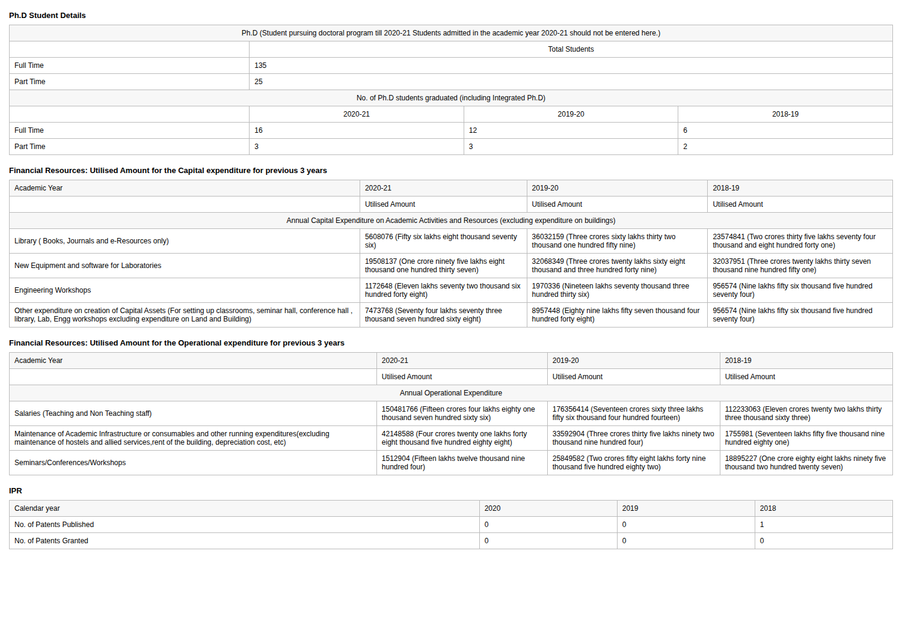Ph.D Student Details
| Ph.D (Student pursuing doctoral program till 2020-21 Students admitted in the academic year 2020-21 should not be entered here.) |
| --- |
| | Total Students |
| Full Time | 135 |
| Part Time | 25 |
| No. of Ph.D students graduated (including Integrated Ph.D) |
| | 2020-21 | 2019-20 | 2018-19 |
| Full Time | 16 | 12 | 6 |
| Part Time | 3 | 3 | 2 |
Financial Resources: Utilised Amount for the Capital expenditure for previous 3 years
| Academic Year | 2020-21 | 2019-20 | 2018-19 |
| --- | --- | --- | --- |
| | Utilised Amount | Utilised Amount | Utilised Amount |
| Annual Capital Expenditure on Academic Activities and Resources (excluding expenditure on buildings) |
| Library ( Books, Journals and e-Resources only) | 5608076 (Fifty six lakhs eight thousand seventy six) | 36032159 (Three crores sixty lakhs thirty two thousand one hundred fifty nine) | 23574841 (Two crores thirty five lakhs seventy four thousand and eight hundred forty one) |
| New Equipment and software for Laboratories | 19508137 (One crore ninety five lakhs eight thousand one hundred thirty seven) | 32068349 (Three crores twenty lakhs sixty eight thousand and three hundred forty nine) | 32037951 (Three crores twenty lakhs thirty seven thousand nine hundred fifty one) |
| Engineering Workshops | 1172648 (Eleven lakhs seventy two thousand six hundred forty eight) | 1970336 (Nineteen lakhs seventy thousand three hundred thirty six) | 956574 (Nine lakhs fifty six thousand five hundred seventy four) |
| Other expenditure on creation of Capital Assets (For setting up classrooms, seminar hall, conference hall , library, Lab, Engg workshops excluding expenditure on Land and Building) | 7473768 (Seventy four lakhs seventy three thousand seven hundred sixty eight) | 8957448 (Eighty nine lakhs fifty seven thousand four hundred forty eight) | 956574 (Nine lakhs fifty six thousand five hundred seventy four) |
Financial Resources: Utilised Amount for the Operational expenditure for previous 3 years
| Academic Year | 2020-21 | 2019-20 | 2018-19 |
| --- | --- | --- | --- |
| | Utilised Amount | Utilised Amount | Utilised Amount |
| Annual Operational Expenditure |
| Salaries (Teaching and Non Teaching staff) | 150481766 (Fifteen crores four lakhs eighty one thousand seven hundred sixty six) | 176356414 (Seventeen crores sixty three lakhs fifty six thousand four hundred fourteen) | 112233063 (Eleven crores twenty two lakhs thirty three thousand sixty three) |
| Maintenance of Academic Infrastructure or consumables and other running expenditures(excluding maintenance of hostels and allied services,rent of the building, depreciation cost, etc) | 42148588 (Four crores twenty one lakhs forty eight thousand five hundred eighty eight) | 33592904 (Three crores thirty five lakhs ninety two thousand nine hundred four) | 1755981 (Seventeen lakhs fifty five thousand nine hundred eighty one) |
| Seminars/Conferences/Workshops | 1512904 (Fifteen lakhs twelve thousand nine hundred four) | 25849582 (Two crores fifty eight lakhs forty nine thousand five hundred eighty two) | 18895227 (One crore eighty eight lakhs ninety five thousand two hundred twenty seven) |
IPR
| Calendar year | 2020 | 2019 | 2018 |
| --- | --- | --- | --- |
| No. of Patents Published | 0 | 0 | 1 |
| No. of Patents Granted | 0 | 0 | 0 |